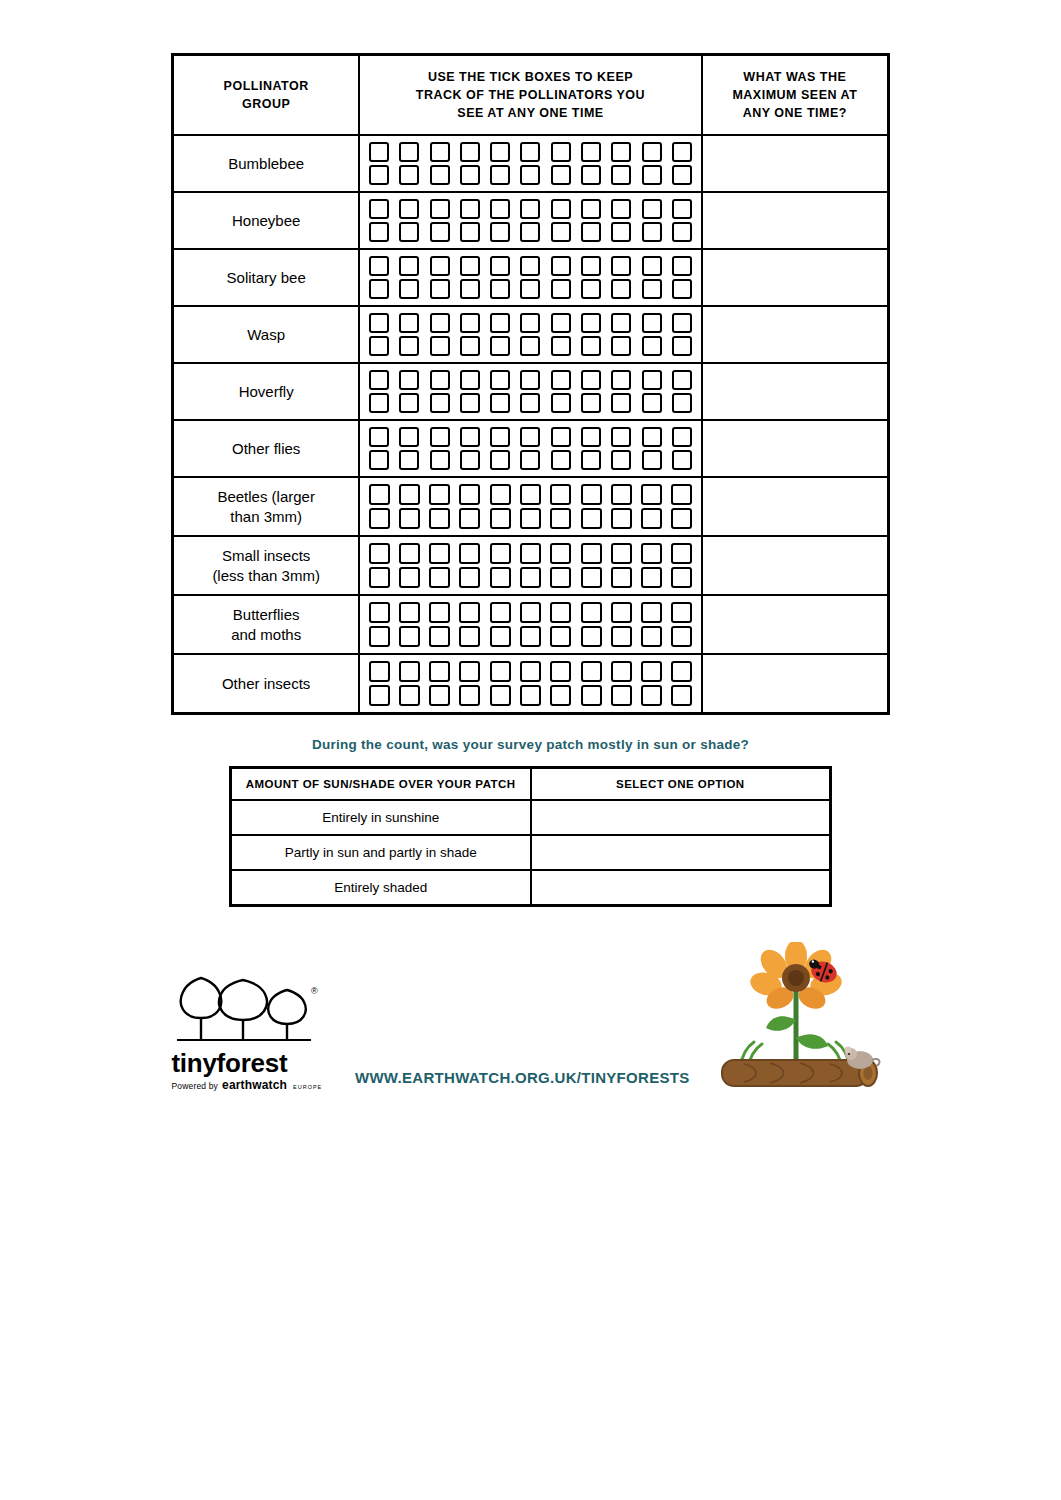| Pollinator group | Use the tick boxes to keep track of the pollinators you see at any one time | What was the maximum seen at any one time? |
| --- | --- | --- |
| Bumblebee | | |
| Honeybee | | |
| Solitary bee | | |
| Wasp | | |
| Hoverfly | | |
| Other flies | | |
| Beetles (larger than 3mm) | | |
| Small insects (less than 3mm) | | |
| Butterflies and moths | | |
| Other insects | | |
During the count, was your survey patch mostly in sun or shade?
| Amount of sun/shade over your patch | Select one option |
| --- | --- |
| Entirely in sunshine | |
| Partly in sun and partly in shade | |
| Entirely shaded | |
®
tinyforest
Powered by earthwatch EUROPE
WWW.EARTHWATCH.ORG.UK/TINYFORESTS